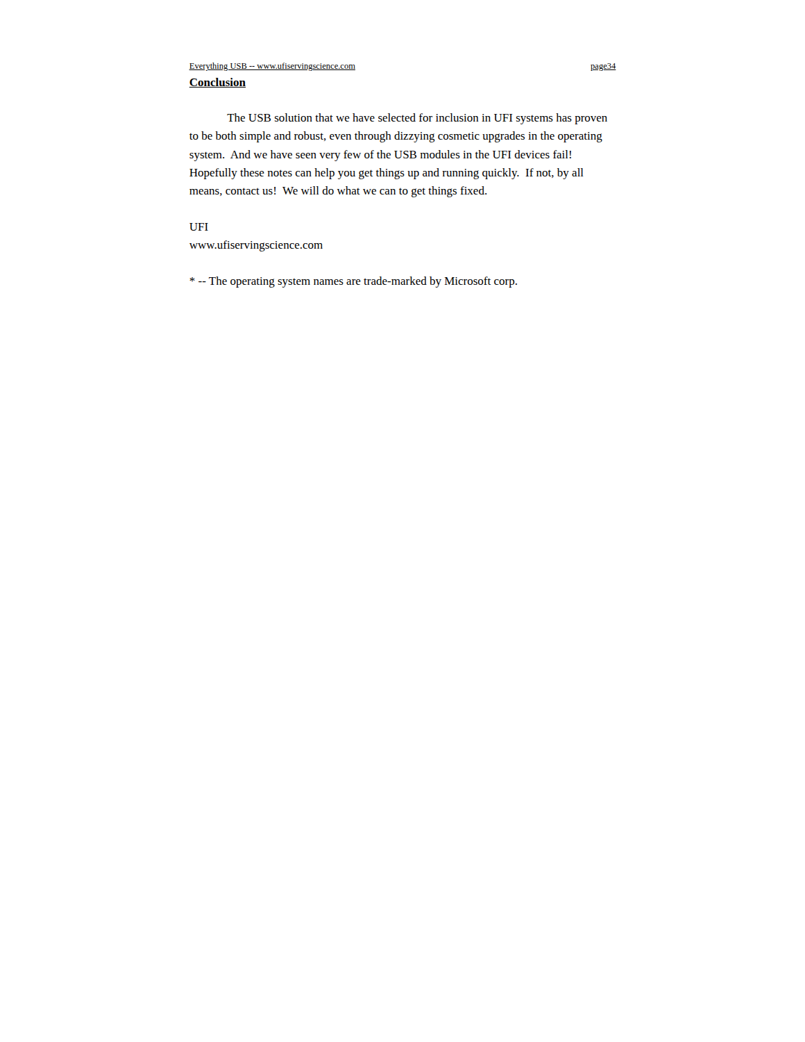Everything USB -- www.ufiservingscience.com page34
Conclusion
The USB solution that we have selected for inclusion in UFI systems has proven to be both simple and robust, even through dizzying cosmetic upgrades in the operating system. And we have seen very few of the USB modules in the UFI devices fail! Hopefully these notes can help you get things up and running quickly. If not, by all means, contact us! We will do what we can to get things fixed.
UFI
www.ufiservingscience.com
* -- The operating system names are trade-marked by Microsoft corp.